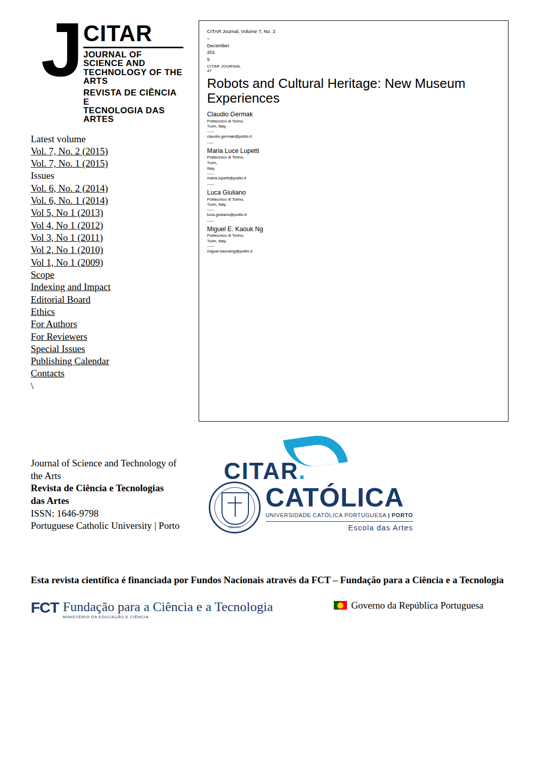J
CITAR
JOURNAL OF SCIENCE AND
TECHNOLOGY OF THE ARTS
REVISTA DE CIÊNCIA E
TECNOLOGIA DAS ARTES
Latest volume
Vol. 7, No. 2 (2015)
Vol. 7, No. 1 (2015)
Issues
Vol. 6, No. 2 (2014)
Vol. 6, No. 1 (2014)
Vol 5, No 1 (2013)
Vol 4, No 1 (2012)
Vol 3, No 1 (2011)
Vol 2, No 1 (2010)
Vol 1, No 1 (2009)
Scope
Indexing and Impact
Editorial Board
Ethics
For Authors
For Reviewers
Special Issues
Publishing Calendar
Contacts
\
CITAR Journal, Volume 7, No. 2
– December
201
5
CITAR JOURNAL
47
Robots and Cultural Heritage: New Museum Experiences
Claudio Germak
Politecnico di Torino,
Turin, Italy.
-----
claudio.germak@polito.it
-----
Maria Luce Lupetti
Politecnico di Torino,
Turin,
Italy.
-----
maria.lupetti@polito.it
-----
Luca Giuliano
Politecnico di Torino,
Turin, Italy.
-----
luca.giuliano@polito.it
-----
Miguel E. Kaouk Ng
Politecnico di Torino,
Turin, Italy.
-----
miguel.kaoukng@polito.it
Journal of Science and Technology of
the Arts
Revista de Ciência e Tecnologias
das Artes
ISSN: 1646-9798
Portuguese Catholic University | Porto
CITAR.
VERITATI
CATÓLICA
UNIVERSIDADE CATÓLICA PORTUGUESA | PORTO
Escola das Artes
Esta revista científica é financiada por Fundos Nacionais através da FCT – Fundação para a Ciência e a Tecnologia
FCT
Fundação para a Ciência e a Tecnologia
MINISTÉRIO DA EDUCAÇÃO E CIÊNCIA
Governo da República Portuguesa